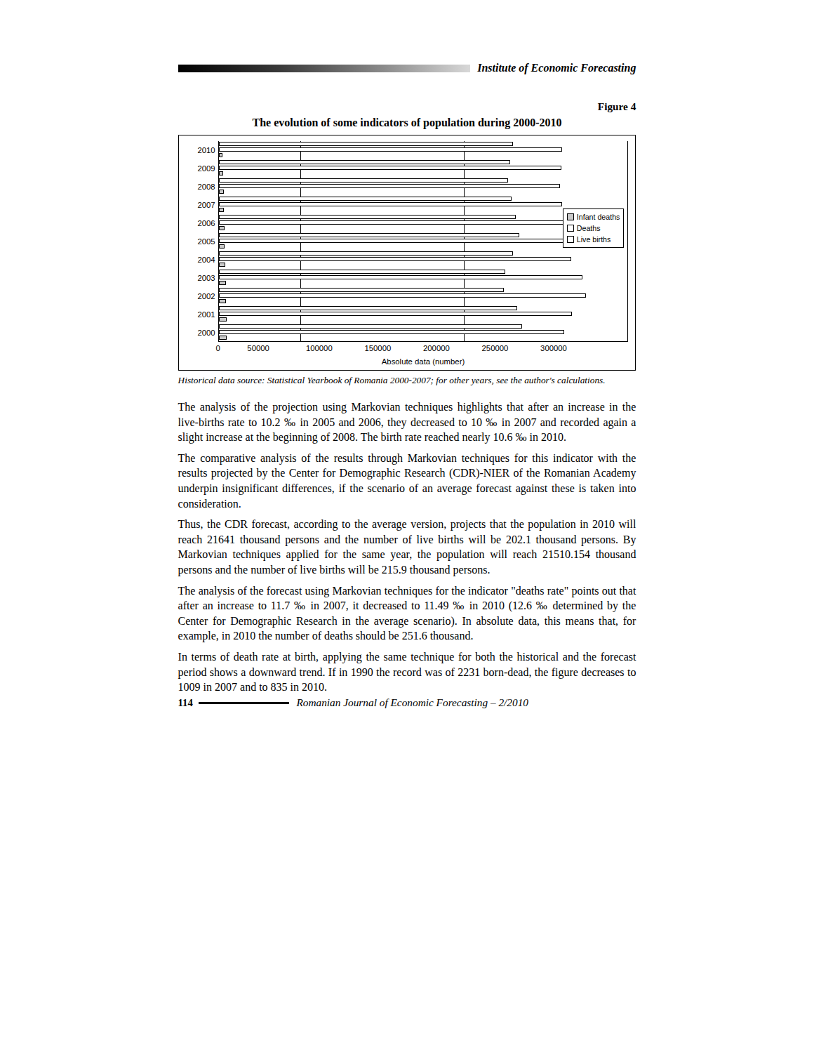Institute of Economic Forecasting
Figure 4
The evolution of some indicators of population during 2000-2010
2010
2009
2008
2007
2006
2005
2004
2003
2002
2001
2000
Infant deaths
Deaths
Live births
0 50000 100000 150000 200000 250000 300000
Absolute data (number)
Historical data source: Statistical Yearbook of Romania 2000-2007; for other years, see the author's calculations.
The analysis of the projection using Markovian techniques highlights that after an increase in the live-births rate to 10.2 ‰ in 2005 and 2006, they decreased to 10 ‰ in 2007 and recorded again a slight increase at the beginning of 2008. The birth rate reached nearly 10.6 ‰ in 2010.
The comparative analysis of the results through Markovian techniques for this indicator with the results projected by the Center for Demographic Research (CDR)-NIER of the Romanian Academy underpin insignificant differences, if the scenario of an average forecast against these is taken into consideration.
Thus, the CDR forecast, according to the average version, projects that the population in 2010 will reach 21641 thousand persons and the number of live births will be 202.1 thousand persons. By Markovian techniques applied for the same year, the population will reach 21510.154 thousand persons and the number of live births will be 215.9 thousand persons.
The analysis of the forecast using Markovian techniques for the indicator "deaths rate" points out that after an increase to 11.7 ‰ in 2007, it decreased to 11.49 ‰ in 2010 (12.6 ‰ determined by the Center for Demographic Research in the average scenario). In absolute data, this means that, for example, in 2010 the number of deaths should be 251.6 thousand.
In terms of death rate at birth, applying the same technique for both the historical and the forecast period shows a downward trend. If in 1990 the record was of 2231 born-dead, the figure decreases to 1009 in 2007 and to 835 in 2010.
114
Romanian Journal of Economic Forecasting – 2/2010